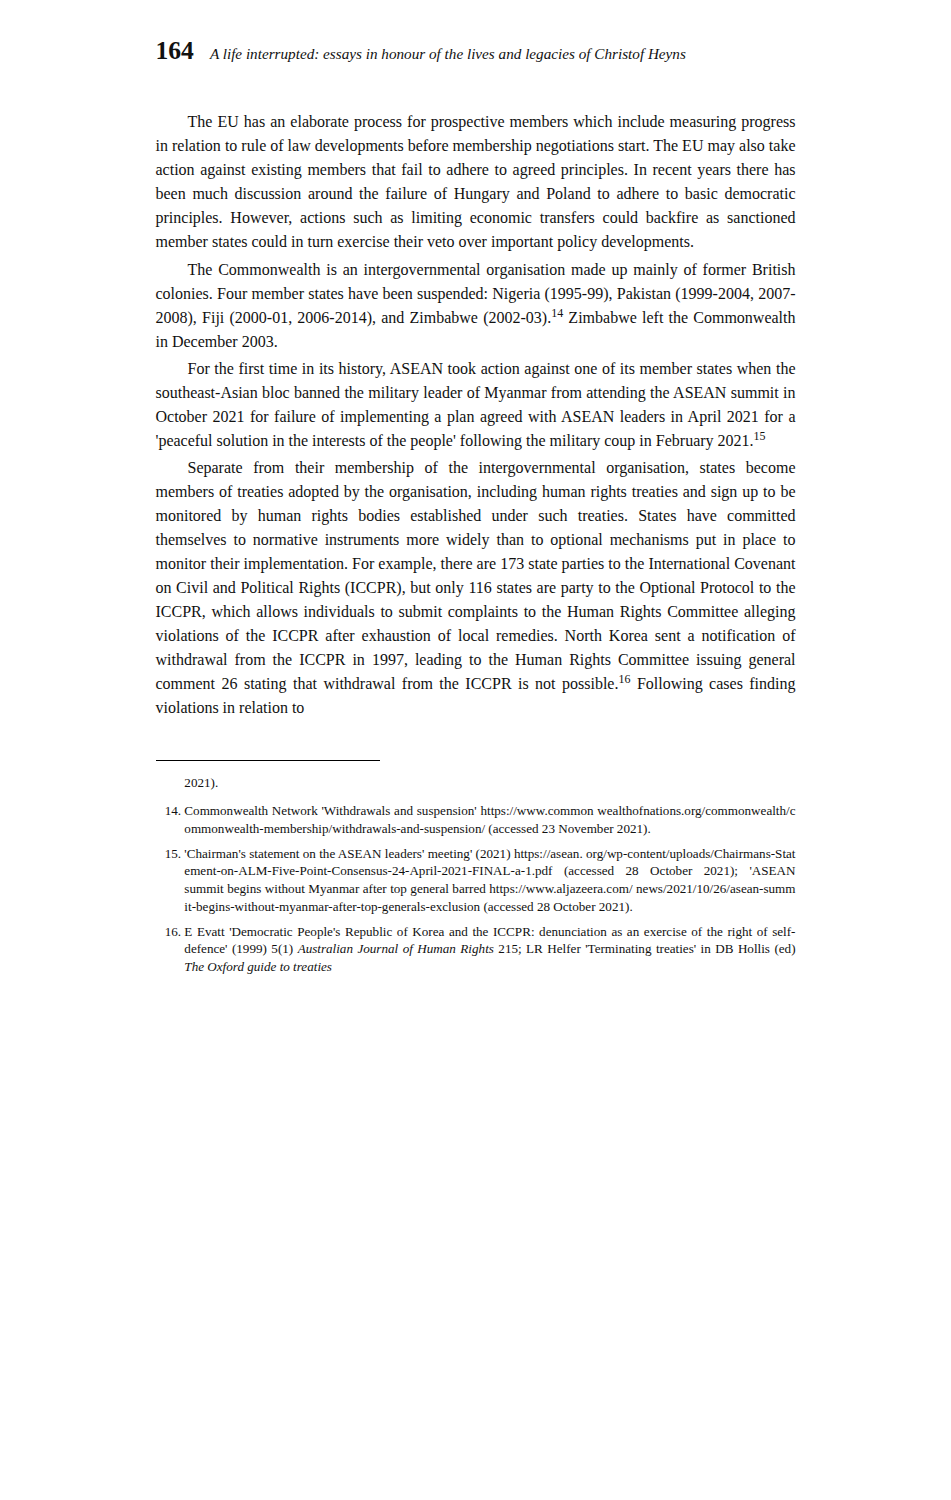164 A life interrupted: essays in honour of the lives and legacies of Christof Heyns
The EU has an elaborate process for prospective members which include measuring progress in relation to rule of law developments before membership negotiations start. The EU may also take action against existing members that fail to adhere to agreed principles. In recent years there has been much discussion around the failure of Hungary and Poland to adhere to basic democratic principles. However, actions such as limiting economic transfers could backfire as sanctioned member states could in turn exercise their veto over important policy developments.
The Commonwealth is an intergovernmental organisation made up mainly of former British colonies. Four member states have been suspended: Nigeria (1995-99), Pakistan (1999-2004, 2007-2008), Fiji (2000-01, 2006-2014), and Zimbabwe (2002-03).14 Zimbabwe left the Commonwealth in December 2003.
For the first time in its history, ASEAN took action against one of its member states when the southeast-Asian bloc banned the military leader of Myanmar from attending the ASEAN summit in October 2021 for failure of implementing a plan agreed with ASEAN leaders in April 2021 for a 'peaceful solution in the interests of the people' following the military coup in February 2021.15
Separate from their membership of the intergovernmental organisation, states become members of treaties adopted by the organisation, including human rights treaties and sign up to be monitored by human rights bodies established under such treaties. States have committed themselves to normative instruments more widely than to optional mechanisms put in place to monitor their implementation. For example, there are 173 state parties to the International Covenant on Civil and Political Rights (ICCPR), but only 116 states are party to the Optional Protocol to the ICCPR, which allows individuals to submit complaints to the Human Rights Committee alleging violations of the ICCPR after exhaustion of local remedies. North Korea sent a notification of withdrawal from the ICCPR in 1997, leading to the Human Rights Committee issuing general comment 26 stating that withdrawal from the ICCPR is not possible.16 Following cases finding violations in relation to
2021).
Commonwealth Network 'Withdrawals and suspension' https://www.common wealthofnations.org/commonwealth/commonwealth-membership/withdrawals-and-suspension/ (accessed 23 November 2021).
'Chairman's statement on the ASEAN leaders' meeting' (2021) https://asean. org/wp-content/uploads/Chairmans-Statement-on-ALM-Five-Point-Consensus-24-April-2021-FINAL-a-1.pdf (accessed 28 October 2021); 'ASEAN summit begins without Myanmar after top general barred https://www.aljazeera.com/ news/2021/10/26/asean-summit-begins-without-myanmar-after-top-generals-exclusion (accessed 28 October 2021).
E Evatt 'Democratic People's Republic of Korea and the ICCPR: denunciation as an exercise of the right of self-defence' (1999) 5(1) Australian Journal of Human Rights 215; LR Helfer 'Terminating treaties' in DB Hollis (ed) The Oxford guide to treaties